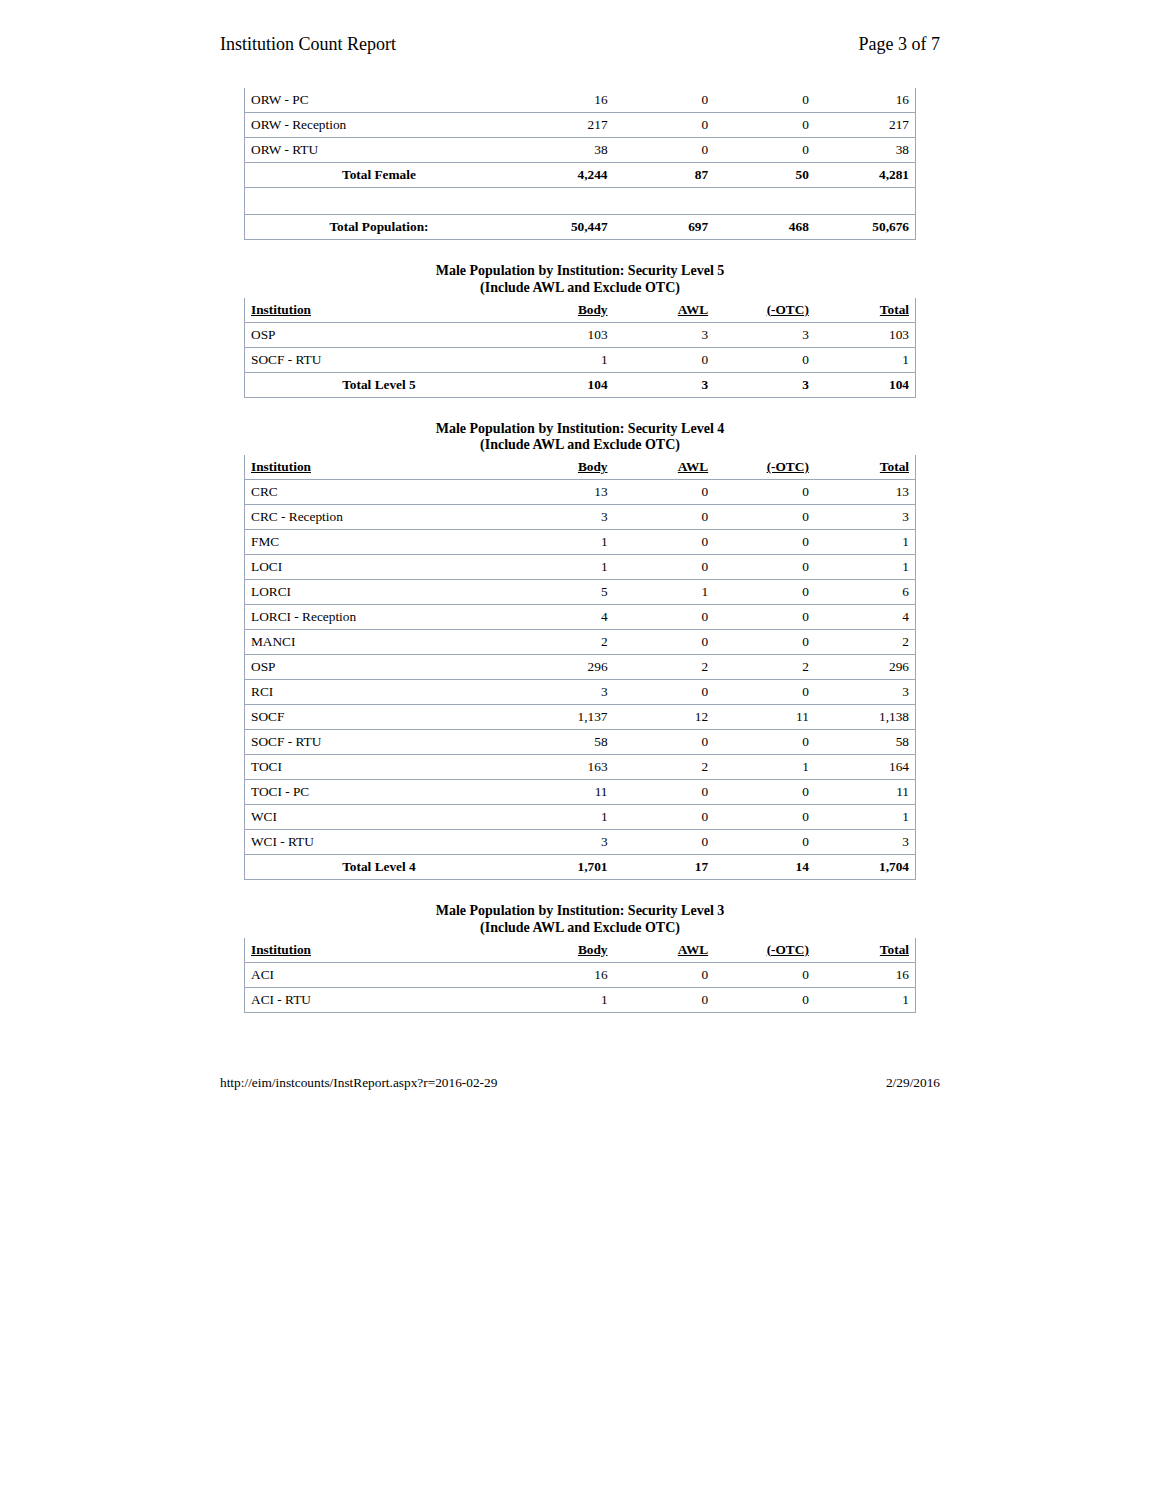Institution Count Report
Page 3 of 7
| ORW - PC | 16 | 0 | 0 | 16 |
| ORW - Reception | 217 | 0 | 0 | 217 |
| ORW - RTU | 38 | 0 | 0 | 38 |
| Total Female | 4,244 | 87 | 50 | 4,281 |
| Total Population: | 50,447 | 697 | 468 | 50,676 |
Male Population by Institution: Security Level 5
(Include AWL and Exclude OTC)
| Institution | Body | AWL | (-OTC) | Total |
| OSP | 103 | 3 | 3 | 103 |
| SOCF - RTU | 1 | 0 | 0 | 1 |
| Total Level 5 | 104 | 3 | 3 | 104 |
Male Population by Institution: Security Level 4
(Include AWL and Exclude OTC)
| Institution | Body | AWL | (-OTC) | Total |
| CRC | 13 | 0 | 0 | 13 |
| CRC - Reception | 3 | 0 | 0 | 3 |
| FMC | 1 | 0 | 0 | 1 |
| LOCI | 1 | 0 | 0 | 1 |
| LORCI | 5 | 1 | 0 | 6 |
| LORCI - Reception | 4 | 0 | 0 | 4 |
| MANCI | 2 | 0 | 0 | 2 |
| OSP | 296 | 2 | 2 | 296 |
| RCI | 3 | 0 | 0 | 3 |
| SOCF | 1,137 | 12 | 11 | 1,138 |
| SOCF - RTU | 58 | 0 | 0 | 58 |
| TOCI | 163 | 2 | 1 | 164 |
| TOCI - PC | 11 | 0 | 0 | 11 |
| WCI | 1 | 0 | 0 | 1 |
| WCI - RTU | 3 | 0 | 0 | 3 |
| Total Level 4 | 1,701 | 17 | 14 | 1,704 |
Male Population by Institution: Security Level 3
(Include AWL and Exclude OTC)
| Institution | Body | AWL | (-OTC) | Total |
| ACI | 16 | 0 | 0 | 16 |
| ACI - RTU | 1 | 0 | 0 | 1 |
http://eim/instcounts/InstReport.aspx?r=2016-02-29
2/29/2016